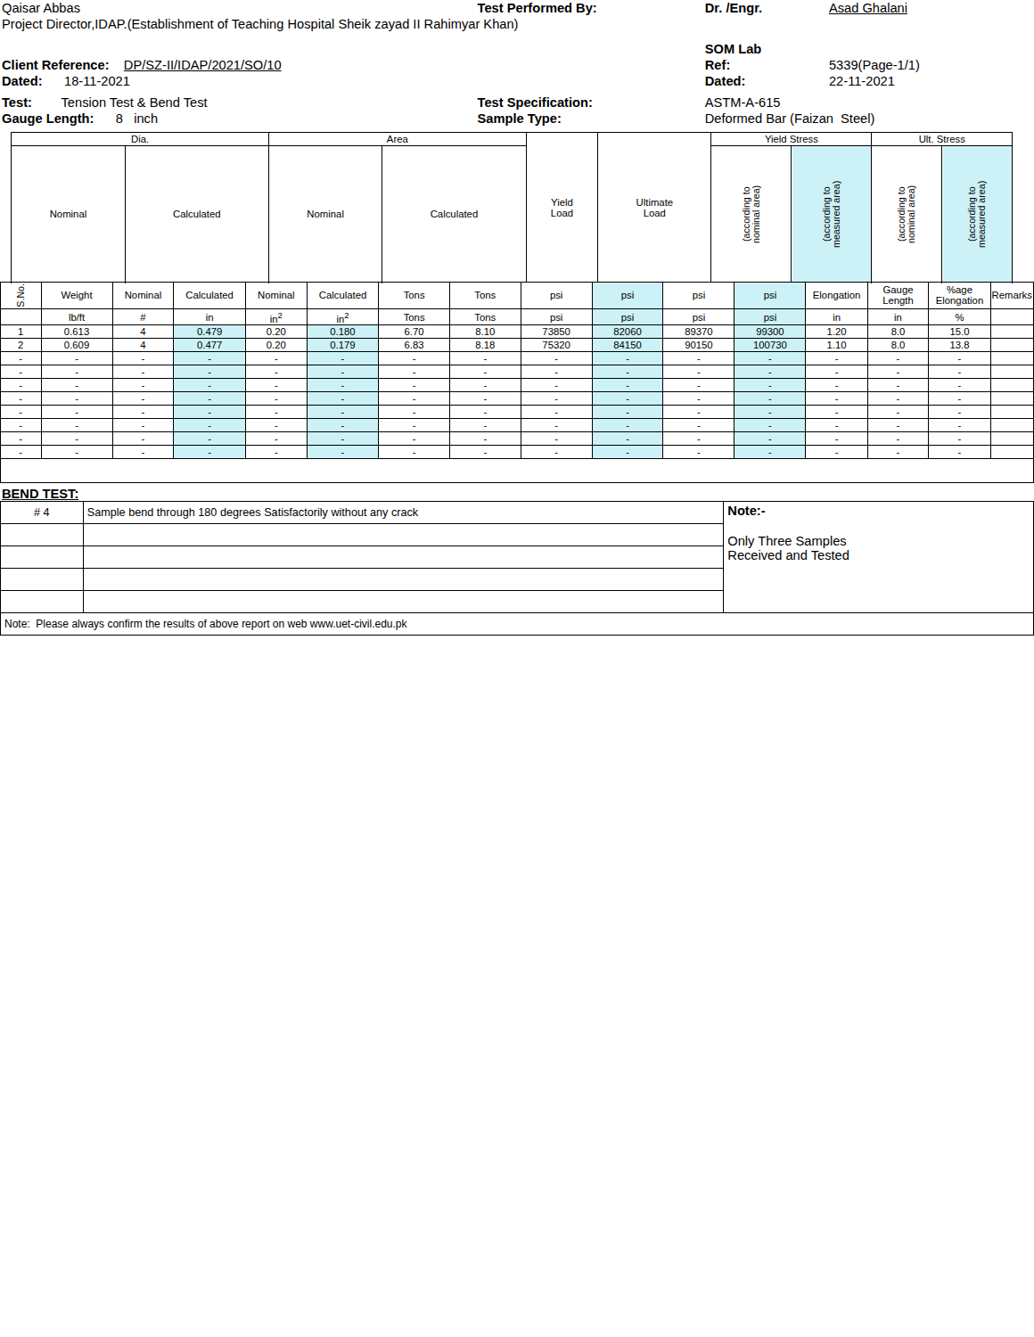| Qaisar Abbas | Test Performed By: | Dr. /Engr. | Asad Ghalani |
| Project Director,IDAP.(Establishment of Teaching Hospital Sheik zayad II Rahimyar Khan) |
| | | SOM Lab |
| Client Reference: DP/SZ-II/IDAP/2021/SO/10 | | Ref: | 5339(Page-1/1) |
| Dated: 18-11-2021 | | Dated: | 22-11-2021 |
| Test: Tension Test & Bend Test | Test Specification: | ASTM-A-615 |
| Gauge Length: 8 inch | Sample Type: | Deformed Bar (Faizan Steel) |
| | | Dia. | Area | Yield Load | Ultimate Load | Yield Stress | Ult. Stress | | | | |
| Nominal | Calculated | Nominal | Calculated | (according to nominal area) | (according to measured area) | (according to nominal area) | (according to measured area) |
| S.No. | Weight | Nominal | Calculated | Nominal | Calculated | Tons | Tons | psi | psi | psi | psi | Elongation | Gauge Length | %age Elongation | Remarks |
| | lb/ft | # | in | in 2 | in 2 | Tons | Tons | psi | psi | psi | psi | in | in | % | |
| 1 | 0.613 | 4 | 0.479 | 0.20 | 0.180 | 6.70 | 8.10 | 73850 | 82060 | 89370 | 99300 | 1.20 | 8.0 | 15.0 | |
| 2 | 0.609 | 4 | 0.477 | 0.20 | 0.179 | 6.83 | 8.18 | 75320 | 84150 | 90150 | 100730 | 1.10 | 8.0 | 13.8 | |
| - | - | - | - | - | - | - | - | - | - | - | - | - | - | - | |
| - | - | - | - | - | - | - | - | - | - | - | - | - | - | - | |
| - | - | - | - | - | - | - | - | - | - | - | - | - | - | - | |
| - | - | - | - | - | - | - | - | - | - | - | - | - | - | - | |
| - | - | - | - | - | - | - | - | - | - | - | - | - | - | - | |
| - | - | - | - | - | - | - | - | - | - | - | - | - | - | - | |
| - | - | - | - | - | - | - | - | - | - | - | - | - | - | - | |
| - | - | - | - | - | - | - | - | - | - | - | - | - | - | - | |
BEND TEST:
| # 4 | Sample bend through 180 degrees Satisfactorily without any crack | Note:- Only Three Samples Received and Tested |
| Note: Please always confirm the results of above report on web www.uet-civil.edu.pk |